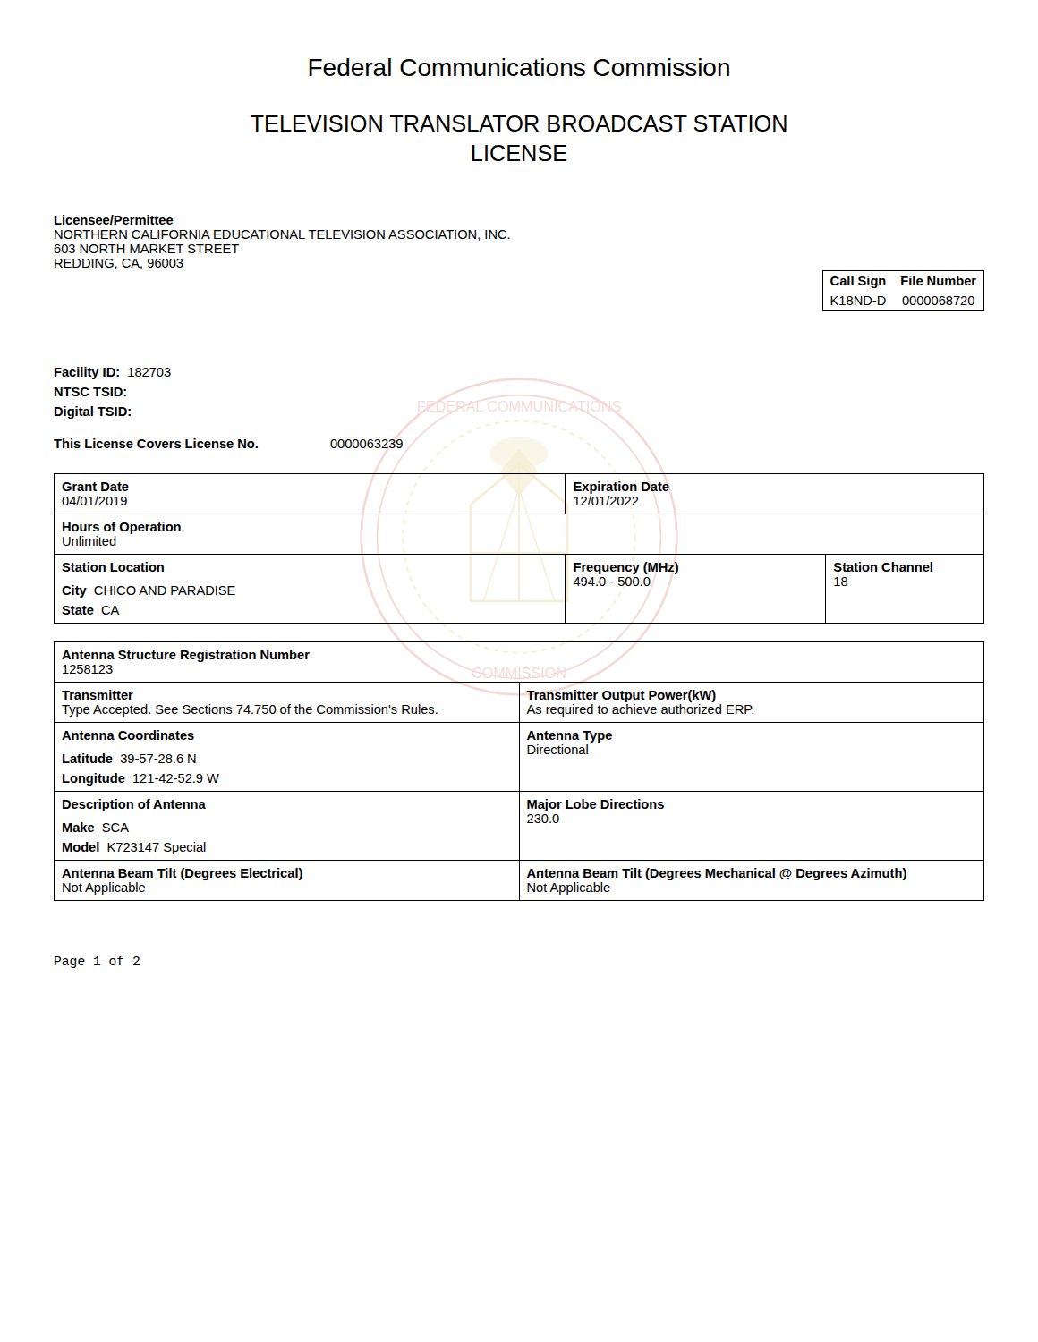FEDERAL COMMUNICATIONS COMMISSION
Federal Communications Commission
TELEVISION TRANSLATOR BROADCAST STATION
LICENSE
Licensee/Permittee
NORTHERN CALIFORNIA EDUCATIONAL TELEVISION ASSOCIATION, INC.
603 NORTH MARKET STREET
REDDING, CA, 96003
| Call Sign | File Number |
| --- | --- |
| K18ND-D | 0000068720 |
Facility ID: 182703
NTSC TSID:
Digital TSID:
This License Covers License No. 0000063239
| Grant Date 04/01/2019 | Expiration Date 12/01/2022 |
| Hours of Operation Unlimited |
| Station Location City CHICO AND PARADISE State CA | Frequency (MHz) 494.0 - 500.0 | Station Channel 18 |
| Antenna Structure Registration Number 1258123 |
| Transmitter Type Accepted. See Sections 74.750 of the Commission's Rules. | Transmitter Output Power(kW) As required to achieve authorized ERP. |
| Antenna Coordinates Latitude 39-57-28.6 N Longitude 121-42-52.9 W | Antenna Type Directional |
| Description of Antenna Make SCA Model K723147 Special | Major Lobe Directions 230.0 |
| Antenna Beam Tilt (Degrees Electrical) Not Applicable | Antenna Beam Tilt (Degrees Mechanical @ Degrees Azimuth) Not Applicable |
Page 1 of 2